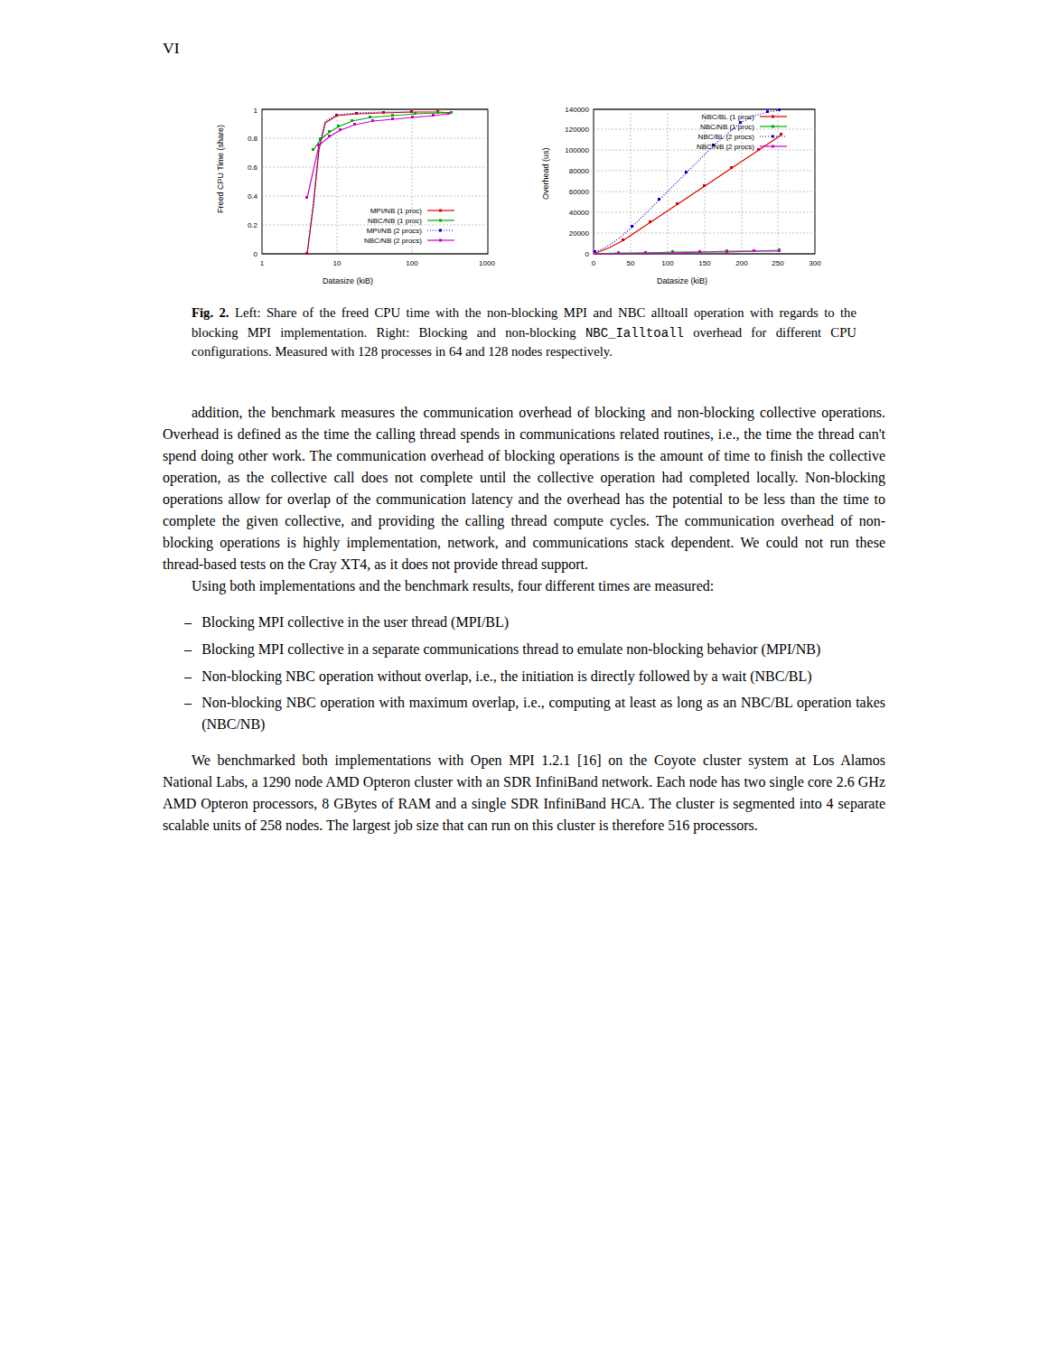VI
Freed CPU Time (share) Datasize (kiB) 0 0.2 0.4 0.6 0.8 1 1 10 100 1000 MPI/NB (1 proc) NBC/NB (1 proc) MPI/NB (2 procs) NBC/NB (2 procs)
Overhead (us) Datasize (kiB) 0 20000 40000 60000 80000 100000 120000 140000 0 50 100 150 200 250 300 NBC/BL (1 proc) NBC/NB (1 proc) NBC/BL (2 procs) NBC/NB (2 procs)
Fig. 2. Left: Share of the freed CPU time with the non-blocking MPI and NBC alltoall operation with regards to the blocking MPI implementation. Right: Blocking and non-blocking NBC_Ialltoall overhead for different CPU configurations. Measured with 128 processes in 64 and 128 nodes respectively.
addition, the benchmark measures the communication overhead of blocking and non-blocking collective operations. Overhead is defined as the time the calling thread spends in communications related routines, i.e., the time the thread can't spend doing other work. The communication overhead of blocking operations is the amount of time to finish the collective operation, as the collective call does not complete until the collective operation had completed locally. Non-blocking operations allow for overlap of the communication latency and the overhead has the potential to be less than the time to complete the given collective, and providing the calling thread compute cycles. The communication overhead of non-blocking operations is highly implementation, network, and communications stack dependent. We could not run these thread-based tests on the Cray XT4, as it does not provide thread support.
Using both implementations and the benchmark results, four different times are measured:
Blocking MPI collective in the user thread (MPI/BL)
Blocking MPI collective in a separate communications thread to emulate non-blocking behavior (MPI/NB)
Non-blocking NBC operation without overlap, i.e., the initiation is directly followed by a wait (NBC/BL)
Non-blocking NBC operation with maximum overlap, i.e., computing at least as long as an NBC/BL operation takes (NBC/NB)
We benchmarked both implementations with Open MPI 1.2.1 [16] on the Coyote cluster system at Los Alamos National Labs, a 1290 node AMD Opteron cluster with an SDR InfiniBand network. Each node has two single core 2.6 GHz AMD Opteron processors, 8 GBytes of RAM and a single SDR InfiniBand HCA. The cluster is segmented into 4 separate scalable units of 258 nodes. The largest job size that can run on this cluster is therefore 516 processors.